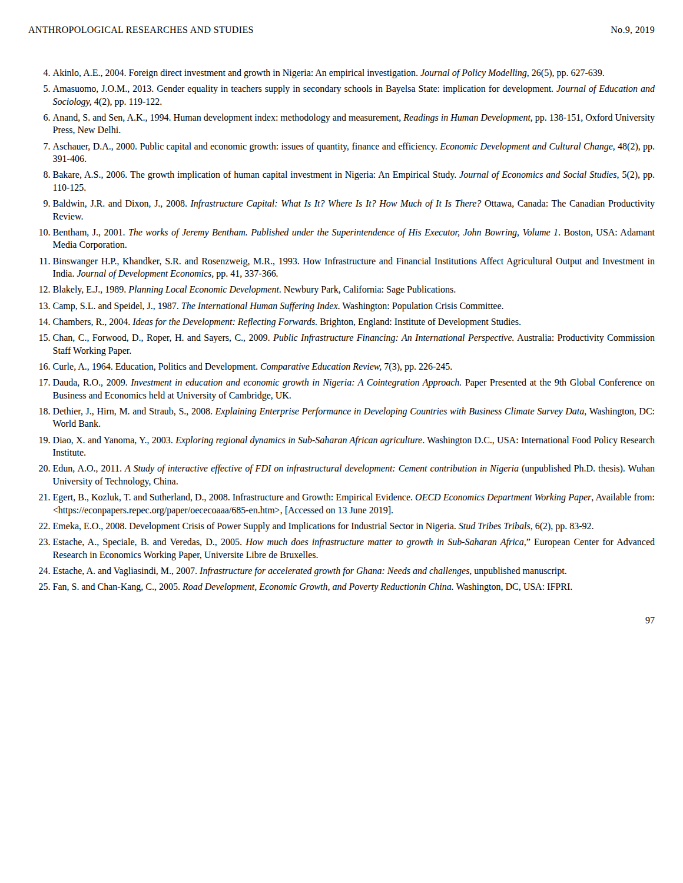Anthropological Researches and Studies No.9, 2019
Akinlo, A.E., 2004. Foreign direct investment and growth in Nigeria: An empirical investigation. Journal of Policy Modelling, 26(5), pp. 627-639.
Amasuomo, J.O.M., 2013. Gender equality in teachers supply in secondary schools in Bayelsa State: implication for development. Journal of Education and Sociology, 4(2), pp. 119-122.
Anand, S. and Sen, A.K., 1994. Human development index: methodology and measurement, Readings in Human Development, pp. 138-151, Oxford University Press, New Delhi.
Aschauer, D.A., 2000. Public capital and economic growth: issues of quantity, finance and efficiency. Economic Development and Cultural Change, 48(2), pp. 391-406.
Bakare, A.S., 2006. The growth implication of human capital investment in Nigeria: An Empirical Study. Journal of Economics and Social Studies, 5(2), pp. 110-125.
Baldwin, J.R. and Dixon, J., 2008. Infrastructure Capital: What Is It? Where Is It? How Much of It Is There? Ottawa, Canada: The Canadian Productivity Review.
Bentham, J., 2001. The works of Jeremy Bentham. Published under the Superintendence of His Executor, John Bowring, Volume 1. Boston, USA: Adamant Media Corporation.
Binswanger H.P., Khandker, S.R. and Rosenzweig, M.R., 1993. How Infrastructure and Financial Institutions Affect Agricultural Output and Investment in India. Journal of Development Economics, pp. 41, 337-366.
Blakely, E.J., 1989. Planning Local Economic Development. Newbury Park, California: Sage Publications.
Camp, S.L. and Speidel, J., 1987. The International Human Suffering Index. Washington: Population Crisis Committee.
Chambers, R., 2004. Ideas for the Development: Reflecting Forwards. Brighton, England: Institute of Development Studies.
Chan, C., Forwood, D., Roper, H. and Sayers, C., 2009. Public Infrastructure Financing: An International Perspective. Australia: Productivity Commission Staff Working Paper.
Curle, A., 1964. Education, Politics and Development. Comparative Education Review, 7(3), pp. 226-245.
Dauda, R.O., 2009. Investment in education and economic growth in Nigeria: A Cointegration Approach. Paper Presented at the 9th Global Conference on Business and Economics held at University of Cambridge, UK.
Dethier, J., Hirn, M. and Straub, S., 2008. Explaining Enterprise Performance in Developing Countries with Business Climate Survey Data, Washington, DC: World Bank.
Diao, X. and Yanoma, Y., 2003. Exploring regional dynamics in Sub-Saharan African agriculture. Washington D.C., USA: International Food Policy Research Institute.
Edun, A.O., 2011. A Study of interactive effective of FDI on infrastructural development: Cement contribution in Nigeria (unpublished Ph.D. thesis). Wuhan University of Technology, China.
Egert, B., Kozluk, T. and Sutherland, D., 2008. Infrastructure and Growth: Empirical Evidence. OECD Economics Department Working Paper, Available from: <https://econpapers.repec.org/paper/oececoaaa/685-en.htm>, [Accessed on 13 June 2019].
Emeka, E.O., 2008. Development Crisis of Power Supply and Implications for Industrial Sector in Nigeria. Stud Tribes Tribals, 6(2), pp. 83-92.
Estache, A., Speciale, B. and Veredas, D., 2005. How much does infrastructure matter to growth in Sub-Saharan Africa,” European Center for Advanced Research in Economics Working Paper, Universite Libre de Bruxelles.
Estache, A. and Vagliasindi, M., 2007. Infrastructure for accelerated growth for Ghana: Needs and challenges, unpublished manuscript.
Fan, S. and Chan-Kang, C., 2005. Road Development, Economic Growth, and Poverty Reductionin China. Washington, DC, USA: IFPRI.
97